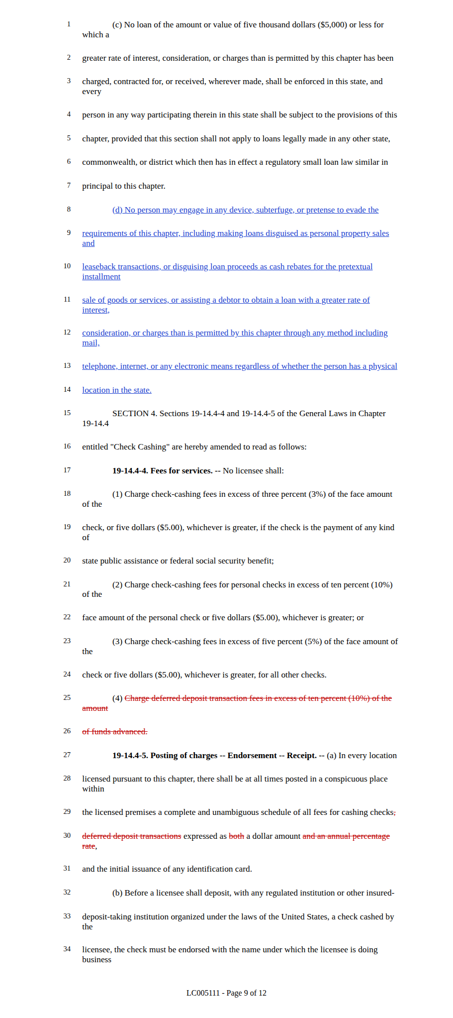(c) No loan of the amount or value of five thousand dollars ($5,000) or less for which a
greater rate of interest, consideration, or charges than is permitted by this chapter has been
charged, contracted for, or received, wherever made, shall be enforced in this state, and every
person in any way participating therein in this state shall be subject to the provisions of this
chapter, provided that this section shall not apply to loans legally made in any other state,
commonwealth, or district which then has in effect a regulatory small loan law similar in
principal to this chapter.
(d) No person may engage in any device, subterfuge, or pretense to evade the
requirements of this chapter, including making loans disguised as personal property sales and
leaseback transactions, or disguising loan proceeds as cash rebates for the pretextual installment
sale of goods or services, or assisting a debtor to obtain a loan with a greater rate of interest,
consideration, or charges than is permitted by this chapter through any method including mail,
telephone, internet, or any electronic means regardless of whether the person has a physical
location in the state.
SECTION 4. Sections 19-14.4-4 and 19-14.4-5 of the General Laws in Chapter 19-14.4
entitled "Check Cashing" are hereby amended to read as follows:
19-14.4-4. Fees for services. -- No licensee shall:
(1) Charge check-cashing fees in excess of three percent (3%) of the face amount of the
check, or five dollars ($5.00), whichever is greater, if the check is the payment of any kind of
state public assistance or federal social security benefit;
(2) Charge check-cashing fees for personal checks in excess of ten percent (10%) of the
face amount of the personal check or five dollars ($5.00), whichever is greater; or
(3) Charge check-cashing fees in excess of five percent (5%) of the face amount of the
check or five dollars ($5.00), whichever is greater, for all other checks.
(4) Charge deferred deposit transaction fees in excess of ten percent (10%) of the amount
of funds advanced.
19-14.4-5. Posting of charges -- Endorsement -- Receipt. -- (a) In every location
licensed pursuant to this chapter, there shall be at all times posted in a conspicuous place within
the licensed premises a complete and unambiguous schedule of all fees for cashing checks,
deferred deposit transactions expressed as both a dollar amount and an annual percentage rate,
and the initial issuance of any identification card.
(b) Before a licensee shall deposit, with any regulated institution or other insured-
deposit-taking institution organized under the laws of the United States, a check cashed by the
licensee, the check must be endorsed with the name under which the licensee is doing business
LC005111 - Page 9 of 12